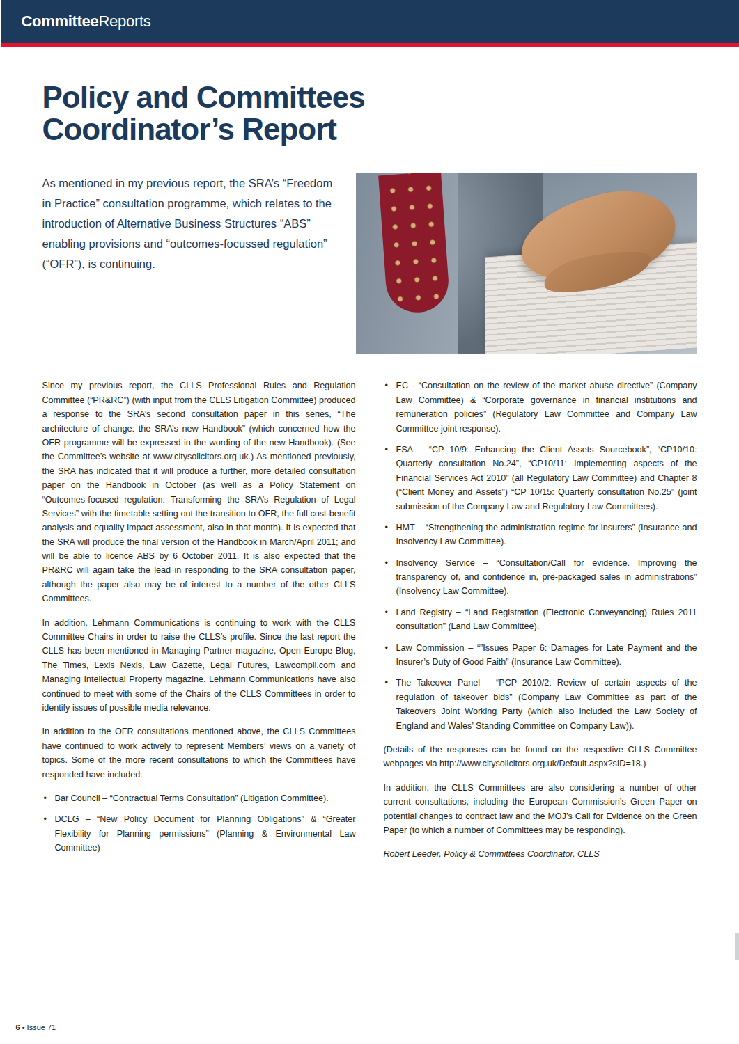Committee Reports
Policy and Committees
Coordinator’s Report
As mentioned in my previous report, the SRA’s “Freedom in Practice” consultation programme, which relates to the introduction of Alternative Business Structures “ABS” enabling provisions and “outcomes-focussed regulation” (“OFR”), is continuing.
Since my previous report, the CLLS Professional Rules and Regulation Committee (“PR&RC”) (with input from the CLLS Litigation Committee) produced a response to the SRA’s second consultation paper in this series, “The architecture of change: the SRA’s new Handbook” (which concerned how the OFR programme will be expressed in the wording of the new Handbook). (See the Committee’s website at www.citysolicitors.org.uk.) As mentioned previously, the SRA has indicated that it will produce a further, more detailed consultation paper on the Handbook in October (as well as a Policy Statement on “Outcomes-focused regulation: Transforming the SRA’s Regulation of Legal Services” with the timetable setting out the transition to OFR, the full cost-benefit analysis and equality impact assessment, also in that month). It is expected that the SRA will produce the final version of the Handbook in March/April 2011; and will be able to licence ABS by 6 October 2011. It is also expected that the PR&RC will again take the lead in responding to the SRA consultation paper, although the paper also may be of interest to a number of the other CLLS Committees.
In addition, Lehmann Communications is continuing to work with the CLLS Committee Chairs in order to raise the CLLS’s profile. Since the last report the CLLS has been mentioned in Managing Partner magazine, Open Europe Blog, The Times, Lexis Nexis, Law Gazette, Legal Futures, Lawcompli.com and Managing Intellectual Property magazine. Lehmann Communications have also continued to meet with some of the Chairs of the CLLS Committees in order to identify issues of possible media relevance.
In addition to the OFR consultations mentioned above, the CLLS Committees have continued to work actively to represent Members’ views on a variety of topics. Some of the more recent consultations to which the Committees have responded have included:
Bar Council – “Contractual Terms Consultation” (Litigation Committee).
DCLG – “New Policy Document for Planning Obligations” & “Greater Flexibility for Planning permissions” (Planning & Environmental Law Committee)
EC - “Consultation on the review of the market abuse directive” (Company Law Committee) & “Corporate governance in financial institutions and remuneration policies” (Regulatory Law Committee and Company Law Committee joint response).
FSA – “CP 10/9: Enhancing the Client Assets Sourcebook”, “CP10/10: Quarterly consultation No.24”, “CP10/11: Implementing aspects of the Financial Services Act 2010” (all Regulatory Law Committee) and Chapter 8 (“Client Money and Assets”) “CP 10/15: Quarterly consultation No.25” (joint submission of the Company Law and Regulatory Law Committees).
HMT – “Strengthening the administration regime for insurers” (Insurance and Insolvency Law Committee).
Insolvency Service – “Consultation/Call for evidence. Improving the transparency of, and confidence in, pre-packaged sales in administrations” (Insolvency Law Committee).
Land Registry – “Land Registration (Electronic Conveyancing) Rules 2011 consultation” (Land Law Committee).
Law Commission – “”Issues Paper 6: Damages for Late Payment and the Insurer’s Duty of Good Faith” (Insurance Law Committee).
The Takeover Panel – “PCP 2010/2: Review of certain aspects of the regulation of takeover bids” (Company Law Committee as part of the Takeovers Joint Working Party (which also included the Law Society of England and Wales’ Standing Committee on Company Law)).
(Details of the responses can be found on the respective CLLS Committee webpages via http://www.citysolicitors.org.uk/Default.aspx?sID=18.)
In addition, the CLLS Committees are also considering a number of other current consultations, including the European Commission’s Green Paper on potential changes to contract law and the MOJ’s Call for Evidence on the Green Paper (to which a number of Committees may be responding).
Robert Leeder, Policy & Committees Coordinator, CLLS
6 • Issue 71